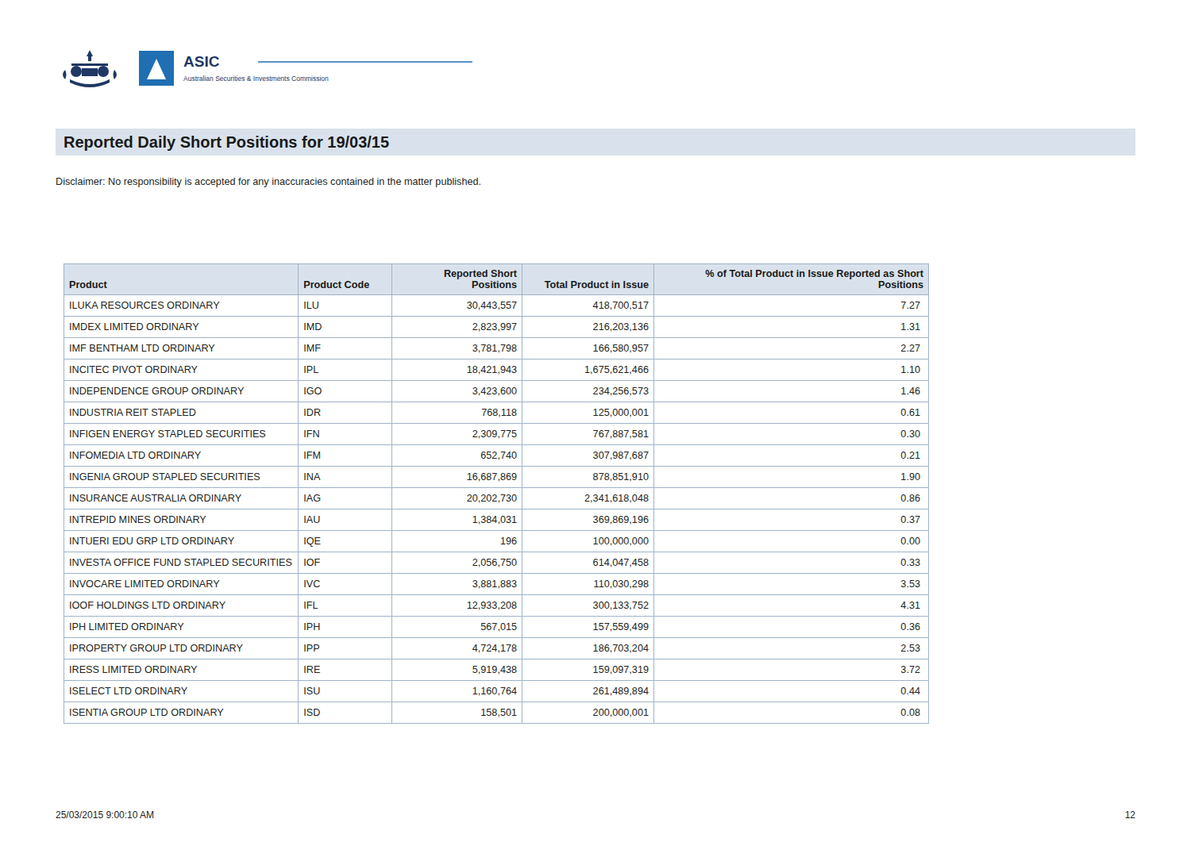ASIC Australian Securities & Investments Commission
Reported Daily Short Positions for 19/03/15
Disclaimer: No responsibility is accepted for any inaccuracies contained in the matter published.
| Product | Product Code | Reported Short Positions | Total Product in Issue | % of Total Product in Issue Reported as Short Positions |
| --- | --- | --- | --- | --- |
| ILUKA RESOURCES ORDINARY | ILU | 30,443,557 | 418,700,517 | 7.27 |
| IMDEX LIMITED ORDINARY | IMD | 2,823,997 | 216,203,136 | 1.31 |
| IMF BENTHAM LTD ORDINARY | IMF | 3,781,798 | 166,580,957 | 2.27 |
| INCITEC PIVOT ORDINARY | IPL | 18,421,943 | 1,675,621,466 | 1.10 |
| INDEPENDENCE GROUP ORDINARY | IGO | 3,423,600 | 234,256,573 | 1.46 |
| INDUSTRIA REIT STAPLED | IDR | 768,118 | 125,000,001 | 0.61 |
| INFIGEN ENERGY STAPLED SECURITIES | IFN | 2,309,775 | 767,887,581 | 0.30 |
| INFOMEDIA LTD ORDINARY | IFM | 652,740 | 307,987,687 | 0.21 |
| INGENIA GROUP STAPLED SECURITIES | INA | 16,687,869 | 878,851,910 | 1.90 |
| INSURANCE AUSTRALIA ORDINARY | IAG | 20,202,730 | 2,341,618,048 | 0.86 |
| INTREPID MINES ORDINARY | IAU | 1,384,031 | 369,869,196 | 0.37 |
| INTUERI EDU GRP LTD ORDINARY | IQE | 196 | 100,000,000 | 0.00 |
| INVESTA OFFICE FUND STAPLED SECURITIES | IOF | 2,056,750 | 614,047,458 | 0.33 |
| INVOCARE LIMITED ORDINARY | IVC | 3,881,883 | 110,030,298 | 3.53 |
| IOOF HOLDINGS LTD ORDINARY | IFL | 12,933,208 | 300,133,752 | 4.31 |
| IPH LIMITED ORDINARY | IPH | 567,015 | 157,559,499 | 0.36 |
| IPROPERTY GROUP LTD ORDINARY | IPP | 4,724,178 | 186,703,204 | 2.53 |
| IRESS LIMITED ORDINARY | IRE | 5,919,438 | 159,097,319 | 3.72 |
| ISELECT LTD ORDINARY | ISU | 1,160,764 | 261,489,894 | 0.44 |
| ISENTIA GROUP LTD ORDINARY | ISD | 158,501 | 200,000,001 | 0.08 |
25/03/2015 9:00:10 AM 12